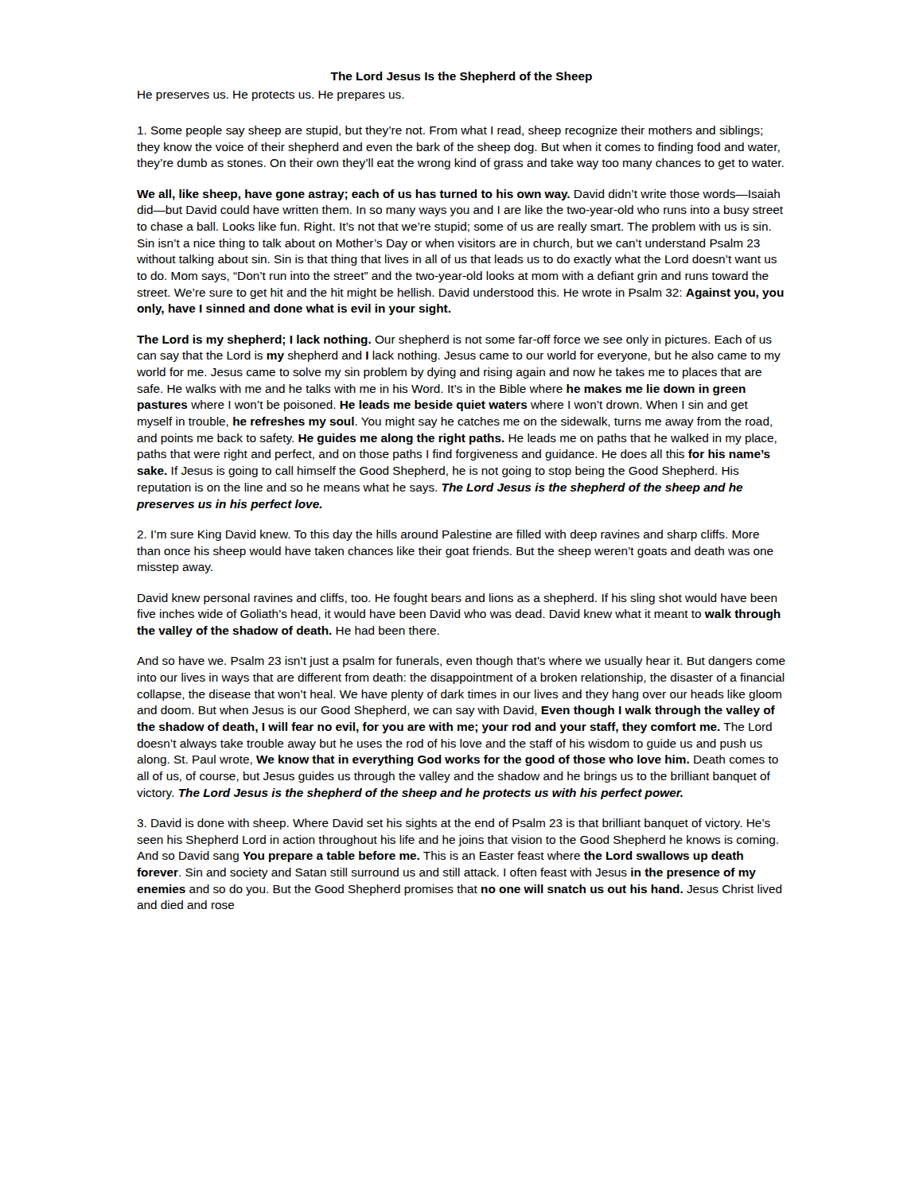The Lord Jesus Is the Shepherd of the Sheep
He preserves us. He protects us. He prepares us.
1. Some people say sheep are stupid, but they’re not. From what I read, sheep recognize their mothers and siblings; they know the voice of their shepherd and even the bark of the sheep dog. But when it comes to finding food and water, they’re dumb as stones. On their own they’ll eat the wrong kind of grass and take way too many chances to get to water.
We all, like sheep, have gone astray; each of us has turned to his own way. David didn’t write those words—Isaiah did—but David could have written them. In so many ways you and I are like the two-year-old who runs into a busy street to chase a ball. Looks like fun. Right. It’s not that we’re stupid; some of us are really smart. The problem with us is sin. Sin isn’t a nice thing to talk about on Mother’s Day or when visitors are in church, but we can’t understand Psalm 23 without talking about sin. Sin is that thing that lives in all of us that leads us to do exactly what the Lord doesn’t want us to do. Mom says, “Don’t run into the street” and the two-year-old looks at mom with a defiant grin and runs toward the street. We’re sure to get hit and the hit might be hellish. David understood this. He wrote in Psalm 32: Against you, you only, have I sinned and done what is evil in your sight.
The Lord is my shepherd; I lack nothing. Our shepherd is not some far-off force we see only in pictures. Each of us can say that the Lord is my shepherd and I lack nothing. Jesus came to our world for everyone, but he also came to my world for me. Jesus came to solve my sin problem by dying and rising again and now he takes me to places that are safe. He walks with me and he talks with me in his Word. It’s in the Bible where he makes me lie down in green pastures where I won’t be poisoned. He leads me beside quiet waters where I won’t drown. When I sin and get myself in trouble, he refreshes my soul. You might say he catches me on the sidewalk, turns me away from the road, and points me back to safety. He guides me along the right paths. He leads me on paths that he walked in my place, paths that were right and perfect, and on those paths I find forgiveness and guidance. He does all this for his name’s sake. If Jesus is going to call himself the Good Shepherd, he is not going to stop being the Good Shepherd. His reputation is on the line and so he means what he says. The Lord Jesus is the shepherd of the sheep and he preserves us in his perfect love.
2. I’m sure King David knew. To this day the hills around Palestine are filled with deep ravines and sharp cliffs. More than once his sheep would have taken chances like their goat friends. But the sheep weren’t goats and death was one misstep away.
David knew personal ravines and cliffs, too. He fought bears and lions as a shepherd. If his sling shot would have been five inches wide of Goliath’s head, it would have been David who was dead. David knew what it meant to walk through the valley of the shadow of death. He had been there.
And so have we. Psalm 23 isn’t just a psalm for funerals, even though that’s where we usually hear it. But dangers come into our lives in ways that are different from death: the disappointment of a broken relationship, the disaster of a financial collapse, the disease that won’t heal. We have plenty of dark times in our lives and they hang over our heads like gloom and doom. But when Jesus is our Good Shepherd, we can say with David, Even though I walk through the valley of the shadow of death, I will fear no evil, for you are with me; your rod and your staff, they comfort me. The Lord doesn’t always take trouble away but he uses the rod of his love and the staff of his wisdom to guide us and push us along. St. Paul wrote, We know that in everything God works for the good of those who love him. Death comes to all of us, of course, but Jesus guides us through the valley and the shadow and he brings us to the brilliant banquet of victory. The Lord Jesus is the shepherd of the sheep and he protects us with his perfect power.
3. David is done with sheep. Where David set his sights at the end of Psalm 23 is that brilliant banquet of victory. He’s seen his Shepherd Lord in action throughout his life and he joins that vision to the Good Shepherd he knows is coming. And so David sang You prepare a table before me. This is an Easter feast where the Lord swallows up death forever. Sin and society and Satan still surround us and still attack. I often feast with Jesus in the presence of my enemies and so do you. But the Good Shepherd promises that no one will snatch us out his hand. Jesus Christ lived and died and rose